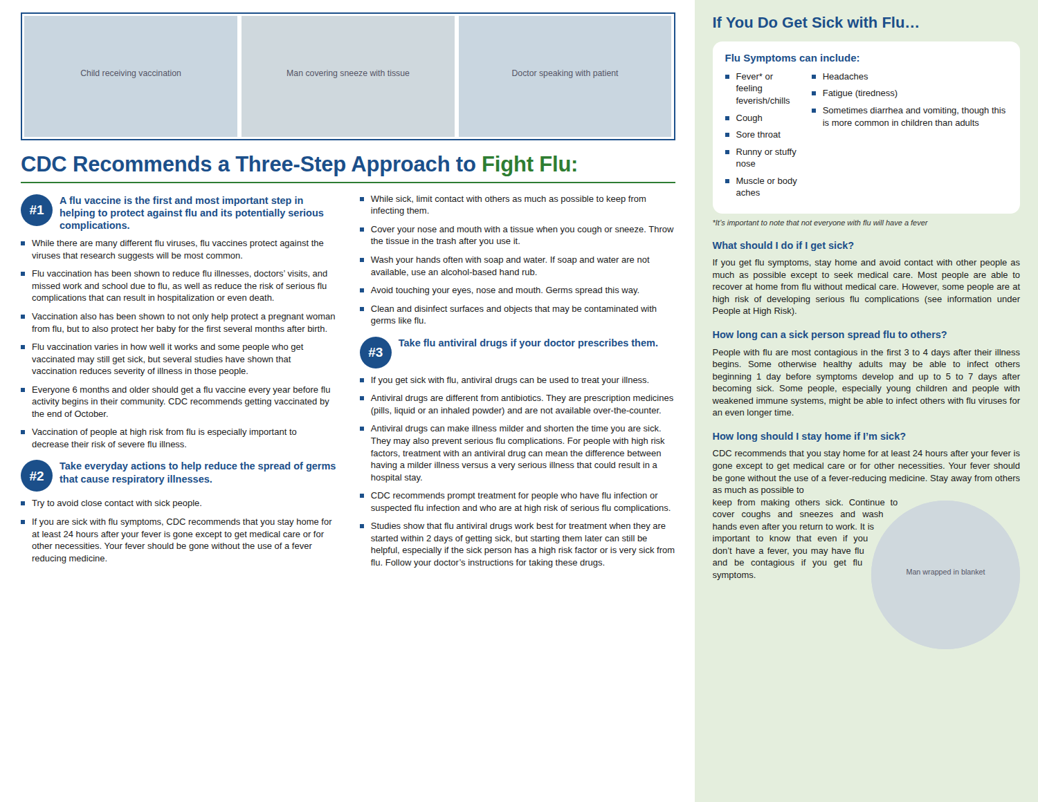CDC Recommends a Three-Step Approach to Fight Flu:
#1
A flu vaccine is the first and most important step in helping to protect against flu and its potentially serious complications.
While there are many different flu viruses, flu vaccines protect against the viruses that research suggests will be most common.
Flu vaccination has been shown to reduce flu illnesses, doctors’ visits, and missed work and school due to flu, as well as reduce the risk of serious flu complications that can result in hospitalization or even death.
Vaccination also has been shown to not only help protect a pregnant woman from flu, but to also protect her baby for the first several months after birth.
Flu vaccination varies in how well it works and some people who get vaccinated may still get sick, but several studies have shown that vaccination reduces severity of illness in those people.
Everyone 6 months and older should get a flu vaccine every year before flu activity begins in their community. CDC recommends getting vaccinated by the end of October.
Vaccination of people at high risk from flu is especially important to decrease their risk of severe flu illness.
#2
Take everyday actions to help reduce the spread of germs that cause respiratory illnesses.
Try to avoid close contact with sick people.
If you are sick with flu symptoms, CDC recommends that you stay home for at least 24 hours after your fever is gone except to get medical care or for other necessities. Your fever should be gone without the use of a fever reducing medicine.
While sick, limit contact with others as much as possible to keep from infecting them.
Cover your nose and mouth with a tissue when you cough or sneeze. Throw the tissue in the trash after you use it.
Wash your hands often with soap and water. If soap and water are not available, use an alcohol-based hand rub.
Avoid touching your eyes, nose and mouth. Germs spread this way.
Clean and disinfect surfaces and objects that may be contaminated with germs like flu.
#3
Take flu antiviral drugs if your doctor prescribes them.
If you get sick with flu, antiviral drugs can be used to treat your illness.
Antiviral drugs are different from antibiotics. They are prescription medicines (pills, liquid or an inhaled powder) and are not available over-the-counter.
Antiviral drugs can make illness milder and shorten the time you are sick. They may also prevent serious flu complications. For people with high risk factors, treatment with an antiviral drug can mean the difference between having a milder illness versus a very serious illness that could result in a hospital stay.
CDC recommends prompt treatment for people who have flu infection or suspected flu infection and who are at high risk of serious flu complications.
Studies show that flu antiviral drugs work best for treatment when they are started within 2 days of getting sick, but starting them later can still be helpful, especially if the sick person has a high risk factor or is very sick from flu. Follow your doctor’s instructions for taking these drugs.
If You Do Get Sick with Flu…
Flu Symptoms can include:
Fever* or feeling feverish/chills
Cough
Sore throat
Runny or stuffy nose
Muscle or body aches
Headaches
Fatigue (tiredness)
Sometimes diarrhea and vomiting, though this is more common in children than adults
*It’s important to note that not everyone with flu will have a fever
What should I do if I get sick?
If you get flu symptoms, stay home and avoid contact with other people as much as possible except to seek medical care. Most people are able to recover at home from flu without medical care. However, some people are at high risk of developing serious flu complications (see information under People at High Risk).
How long can a sick person spread flu to others?
People with flu are most contagious in the first 3 to 4 days after their illness begins. Some otherwise healthy adults may be able to infect others beginning 1 day before symptoms develop and up to 5 to 7 days after becoming sick. Some people, especially young children and people with weakened immune systems, might be able to infect others with flu viruses for an even longer time.
How long should I stay home if I’m sick?
CDC recommends that you stay home for at least 24 hours after your fever is gone except to get medical care or for other necessities. Your fever should be gone without the use of a fever-reducing medicine. Stay away from others as much as possible to
keep from making others sick. Continue to cover coughs and sneezes and wash hands even after you return to work. It is important to know that even if you don’t have a fever, you may have flu and be contagious if you get flu symptoms.